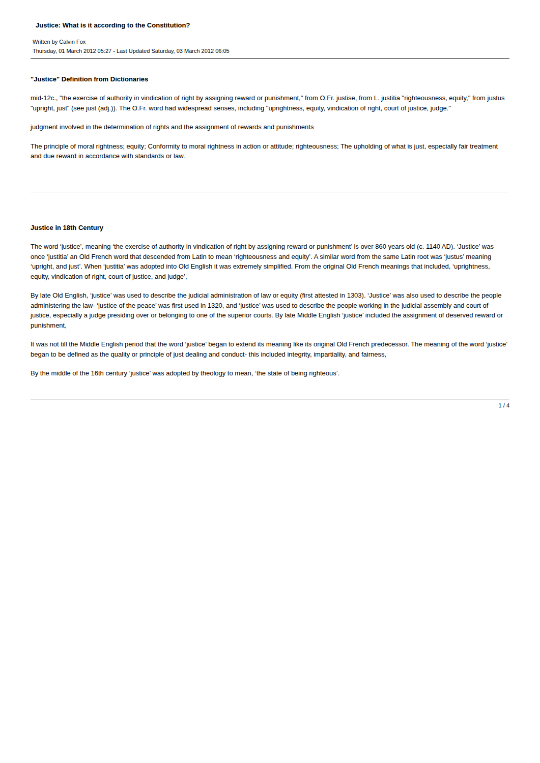Justice: What is it according to the Constitution?
Written by Calvin Fox
Thursday, 01 March 2012 05:27 - Last Updated Saturday, 03 March 2012 06:05
"Justice" Definition from Dictionaries
mid-12c., "the exercise of authority in vindication of right by assigning reward or punishment," from O.Fr. justise, from L. justitia "righteousness, equity," from justus "upright, just" (see just (adj.)). The O.Fr. word had widespread senses, including "uprightness, equity, vindication of right, court of justice, judge."
judgment involved in the determination of rights and the assignment of rewards and punishments
The principle of moral rightness; equity; Conformity to moral rightness in action or attitude; righteousness; The upholding of what is just, especially fair treatment and due reward in accordance with standards or law.
Justice in 18th Century
The word ‘justice’, meaning ‘the exercise of authority in vindication of right by assigning reward or punishment’ is over 860 years old (c. 1140 AD). ‘Justice’ was once ‘justitia’ an Old French word that descended from Latin to mean ‘righteousness and equity’. A similar word from the same Latin root was ‘justus’ meaning ‘upright, and just’. When ‘justitia’ was adopted into Old English it was extremely simplified. From the original Old French meanings that included, ‘uprightness, equity, vindication of right, court of justice, and judge’,
By late Old English, ‘justice’ was used to describe the judicial administration of law or equity (first attested in 1303). ‘Justice’ was also used to describe the people administering the law- ‘justice of the peace’ was first used in 1320, and ‘justice’ was used to describe the people working in the judicial assembly and court of justice, especially a judge presiding over or belonging to one of the superior courts. By late Middle English ‘justice’ included the assignment of deserved reward or punishment,
It was not till the Middle English period that the word ‘justice’ began to extend its meaning like its original Old French predecessor. The meaning of the word ‘justice’ began to be defined as the quality or principle of just dealing and conduct- this included integrity, impartiality, and fairness,
By the middle of the 16th century ‘justice’ was adopted by theology to mean, ‘the state of being righteous’.
1 / 4